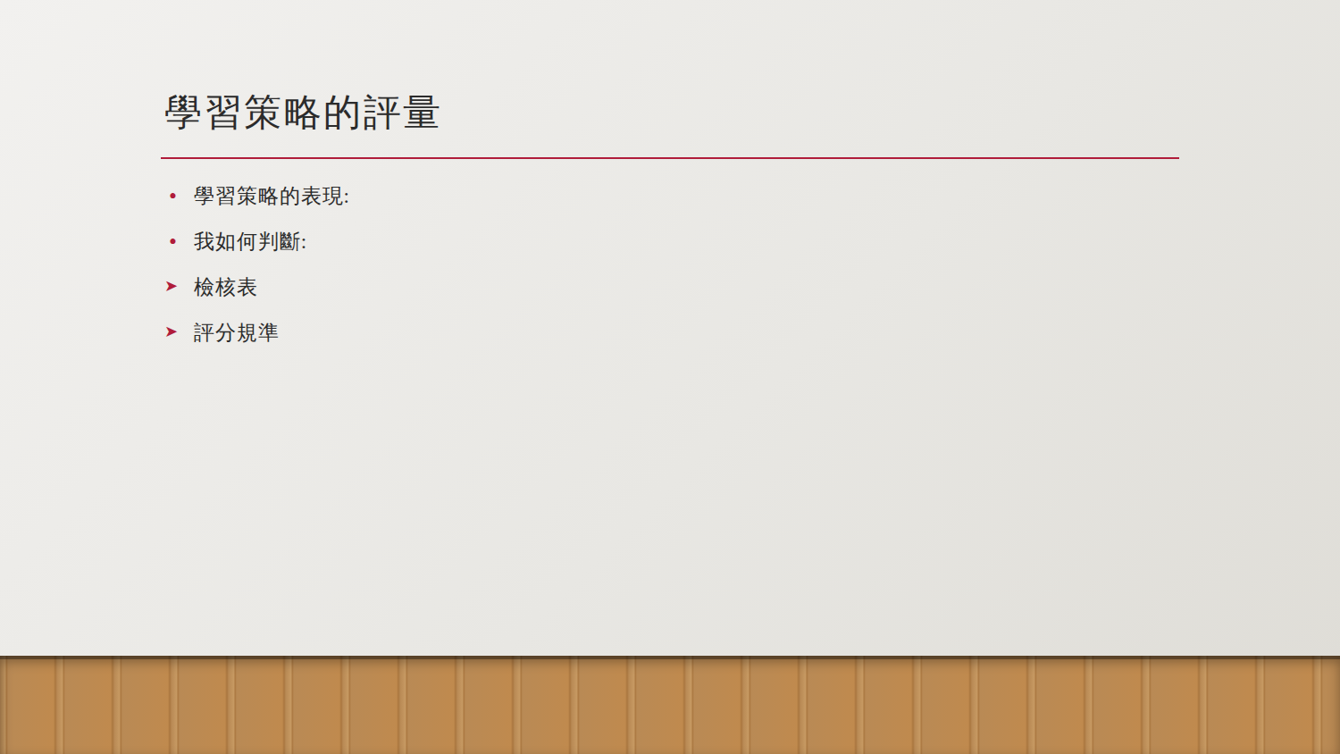學習策略的評量
學習策略的表現:
我如何判斷:
檢核表
評分規準